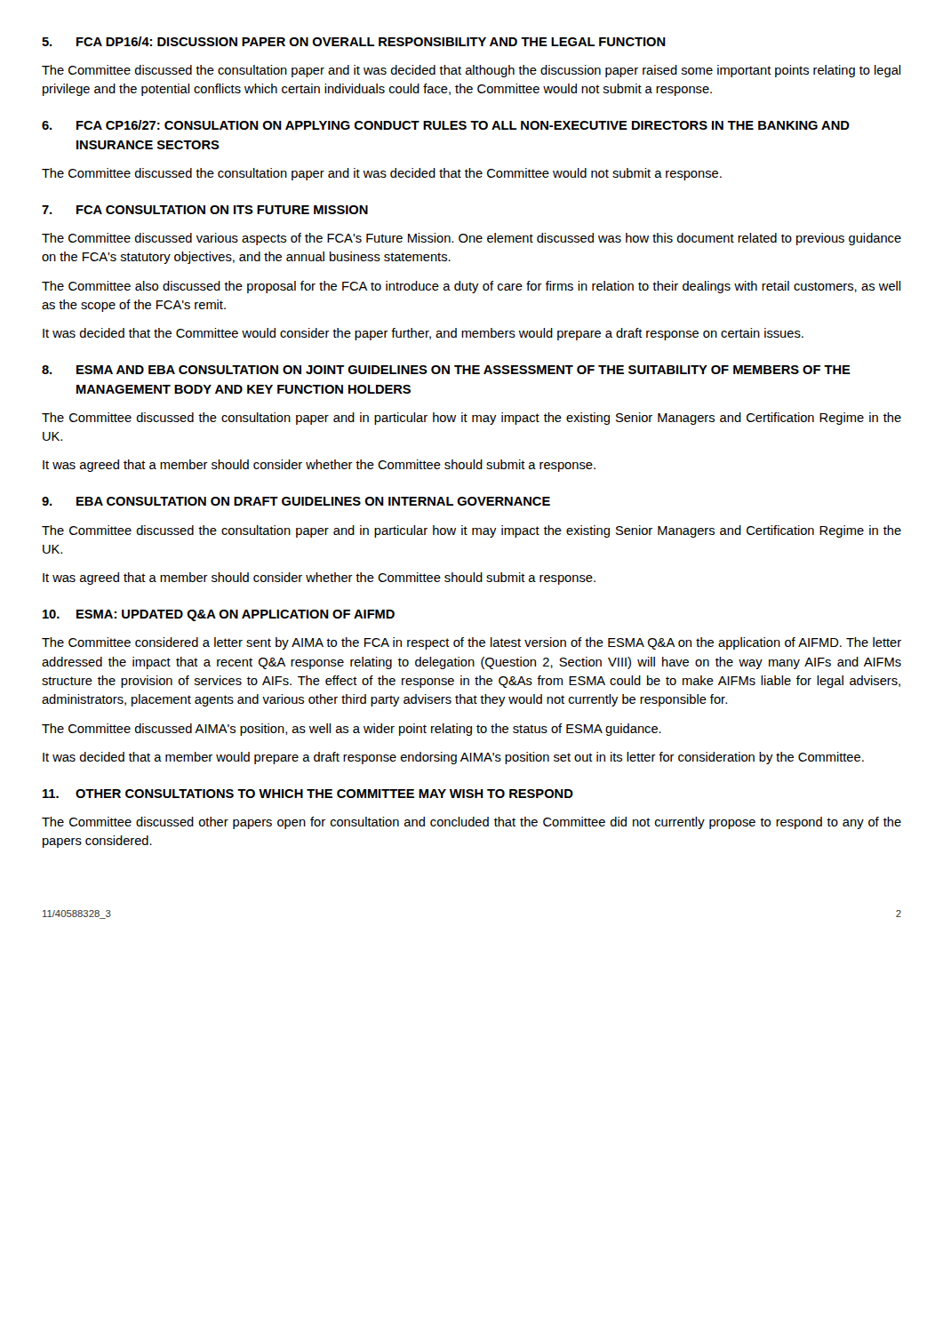5. FCA DP16/4: Discussion paper on overall responsibility and the legal function
The Committee discussed the consultation paper and it was decided that although the discussion paper raised some important points relating to legal privilege and the potential conflicts which certain individuals could face, the Committee would not submit a response.
6. FCA CP16/27: Consulation on applying conduct rules to all non-executive directors in the banking and insurance sectors
The Committee discussed the consultation paper and it was decided that the Committee would not submit a response.
7. FCA consultation on its Future Mission
The Committee discussed various aspects of the FCA's Future Mission. One element discussed was how this document related to previous guidance on the FCA's statutory objectives, and the annual business statements.
The Committee also discussed the proposal for the FCA to introduce a duty of care for firms in relation to their dealings with retail customers, as well as the scope of the FCA's remit.
It was decided that the Committee would consider the paper further, and members would prepare a draft response on certain issues.
8. ESMA and EBA consultation on joint guidelines on the assessment of the suitability of members of the management body and key function holders
The Committee discussed the consultation paper and in particular how it may impact the existing Senior Managers and Certification Regime in the UK.
It was agreed that a member should consider whether the Committee should submit a response.
9. EBA consultation on draft guidelines on internal governance
The Committee discussed the consultation paper and in particular how it may impact the existing Senior Managers and Certification Regime in the UK.
It was agreed that a member should consider whether the Committee should submit a response.
10. ESMA: Updated Q&A on application of AIFMD
The Committee considered a letter sent by AIMA to the FCA in respect of the latest version of the ESMA Q&A on the application of AIFMD. The letter addressed the impact that a recent Q&A response relating to delegation (Question 2, Section VIII) will have on the way many AIFs and AIFMs structure the provision of services to AIFs. The effect of the response in the Q&As from ESMA could be to make AIFMs liable for legal advisers, administrators, placement agents and various other third party advisers that they would not currently be responsible for.
The Committee discussed AIMA's position, as well as a wider point relating to the status of ESMA guidance.
It was decided that a member would prepare a draft response endorsing AIMA's position set out in its letter for consideration by the Committee.
11. Other consultations to which the Committee may wish to respond
The Committee discussed other papers open for consultation and concluded that the Committee did not currently propose to respond to any of the papers considered.
11/40588328_3 2